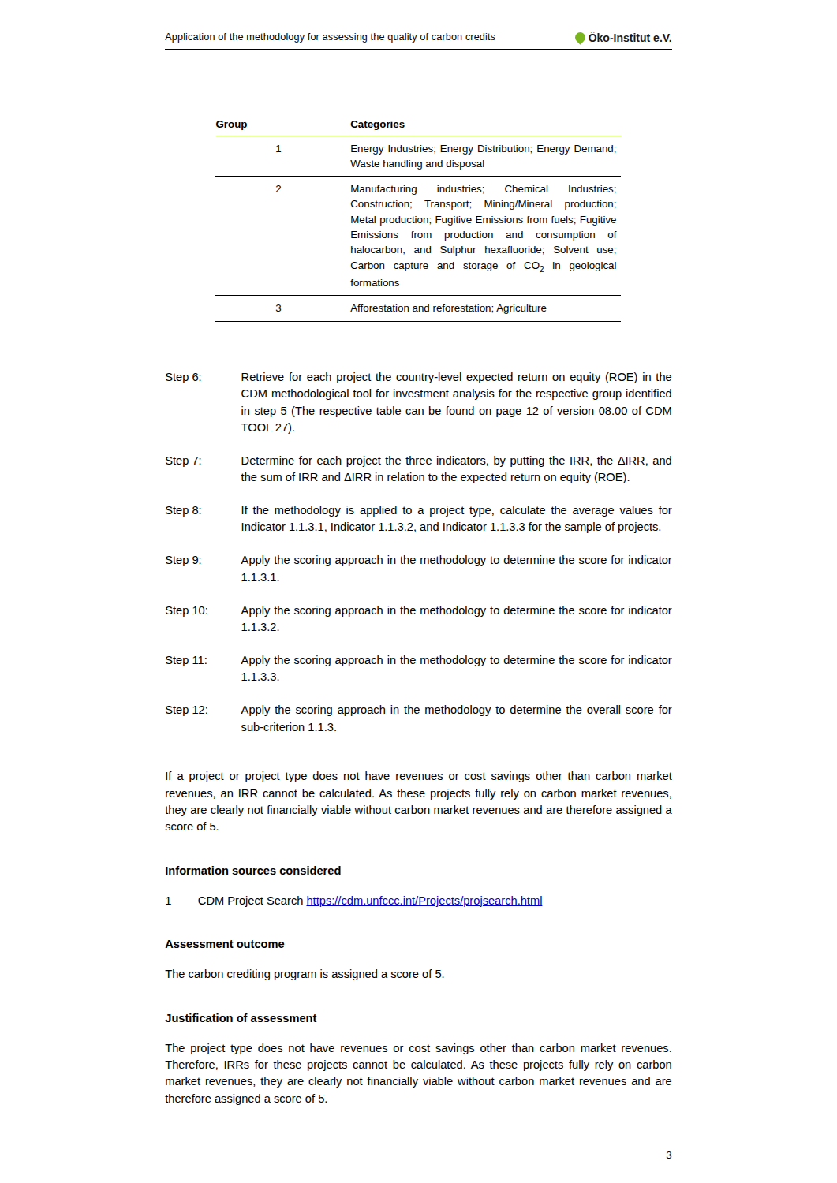Application of the methodology for assessing the quality of carbon credits
Öko-Institut e.V.
| Group | Categories |
| --- | --- |
| 1 | Energy Industries; Energy Distribution; Energy Demand; Waste handling and disposal |
| 2 | Manufacturing industries; Chemical Industries; Construction; Transport; Mining/Mineral production; Metal production; Fugitive Emissions from fuels; Fugitive Emissions from production and consumption of halocarbon, and Sulphur hexafluoride; Solvent use; Carbon capture and storage of CO 2 in geological formations |
| 3 | Afforestation and reforestation; Agriculture |
Step 6:
Retrieve for each project the country-level expected return on equity (ROE) in the CDM methodological tool for investment analysis for the respective group identified in step 5 (The respective table can be found on page 12 of version 08.00 of CDM TOOL 27).
Step 7:
Determine for each project the three indicators, by putting the IRR, the ΔIRR, and the sum of IRR and ΔIRR in relation to the expected return on equity (ROE).
Step 8:
If the methodology is applied to a project type, calculate the average values for Indicator 1.1.3.1, Indicator 1.1.3.2, and Indicator 1.1.3.3 for the sample of projects.
Step 9:
Apply the scoring approach in the methodology to determine the score for indicator 1.1.3.1.
Step 10:
Apply the scoring approach in the methodology to determine the score for indicator 1.1.3.2.
Step 11:
Apply the scoring approach in the methodology to determine the score for indicator 1.1.3.3.
Step 12:
Apply the scoring approach in the methodology to determine the overall score for sub-criterion 1.1.3.
If a project or project type does not have revenues or cost savings other than carbon market revenues, an IRR cannot be calculated. As these projects fully rely on carbon market revenues, they are clearly not financially viable without carbon market revenues and are therefore assigned a score of 5.
Information sources considered
1
CDM Project Search https://cdm.unfccc.int/Projects/projsearch.html
Assessment outcome
The carbon crediting program is assigned a score of 5.
Justification of assessment
The project type does not have revenues or cost savings other than carbon market revenues. Therefore, IRRs for these projects cannot be calculated. As these projects fully rely on carbon market revenues, they are clearly not financially viable without carbon market revenues and are therefore assigned a score of 5.
3